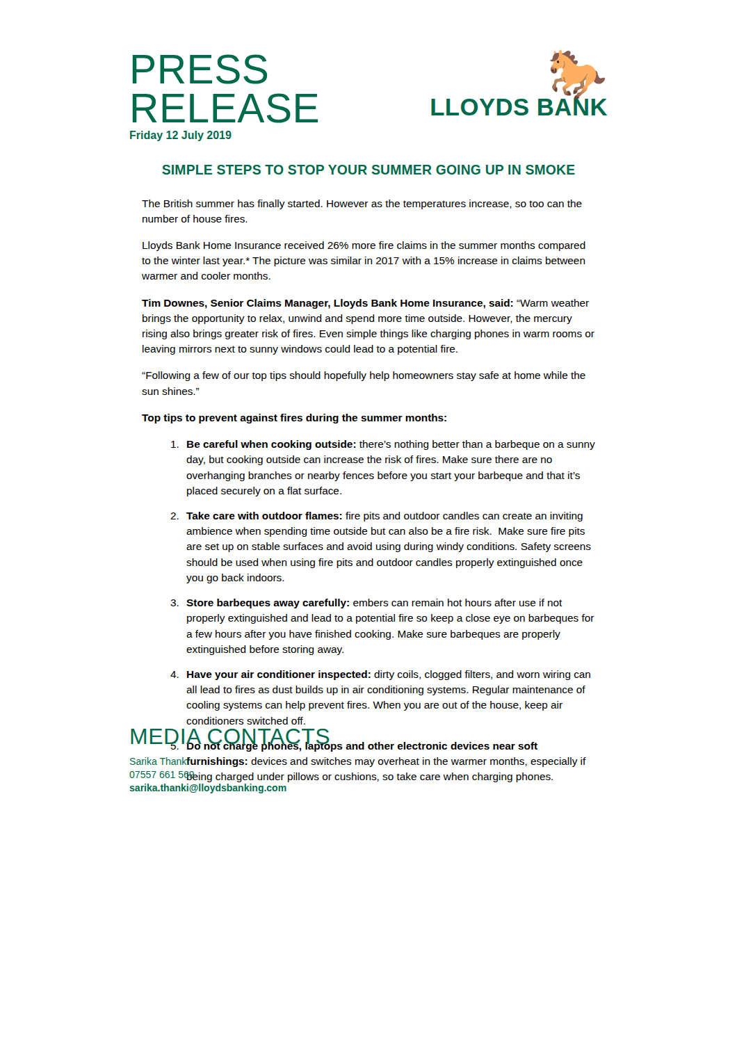PRESS
RELEASE
🐎
LLOYDS BANK
Friday 12 July 2019
SIMPLE STEPS TO STOP YOUR SUMMER GOING UP IN SMOKE
The British summer has finally started. However as the temperatures increase, so too can the number of house fires.
Lloyds Bank Home Insurance received 26% more fire claims in the summer months compared to the winter last year.* The picture was similar in 2017 with a 15% increase in claims between warmer and cooler months.
Tim Downes, Senior Claims Manager, Lloyds Bank Home Insurance, said: “Warm weather brings the opportunity to relax, unwind and spend more time outside. However, the mercury rising also brings greater risk of fires. Even simple things like charging phones in warm rooms or leaving mirrors next to sunny windows could lead to a potential fire.
“Following a few of our top tips should hopefully help homeowners stay safe at home while the sun shines.”
Top tips to prevent against fires during the summer months:
Be careful when cooking outside: there’s nothing better than a barbeque on a sunny day, but cooking outside can increase the risk of fires. Make sure there are no overhanging branches or nearby fences before you start your barbeque and that it’s placed securely on a flat surface.
Take care with outdoor flames: fire pits and outdoor candles can create an inviting ambience when spending time outside but can also be a fire risk. Make sure fire pits are set up on stable surfaces and avoid using during windy conditions. Safety screens should be used when using fire pits and outdoor candles properly extinguished once you go back indoors.
Store barbeques away carefully: embers can remain hot hours after use if not properly extinguished and lead to a potential fire so keep a close eye on barbeques for a few hours after you have finished cooking. Make sure barbeques are properly extinguished before storing away.
Have your air conditioner inspected: dirty coils, clogged filters, and worn wiring can all lead to fires as dust builds up in air conditioning systems. Regular maintenance of cooling systems can help prevent fires. When you are out of the house, keep air conditioners switched off.
Do not charge phones, laptops and other electronic devices near soft furnishings: devices and switches may overheat in the warmer months, especially if being charged under pillows or cushions, so take care when charging phones.
MEDIA CONTACTS
Sarika Thanki
07557 661 569
sarika.thanki@lloydsbanking.com